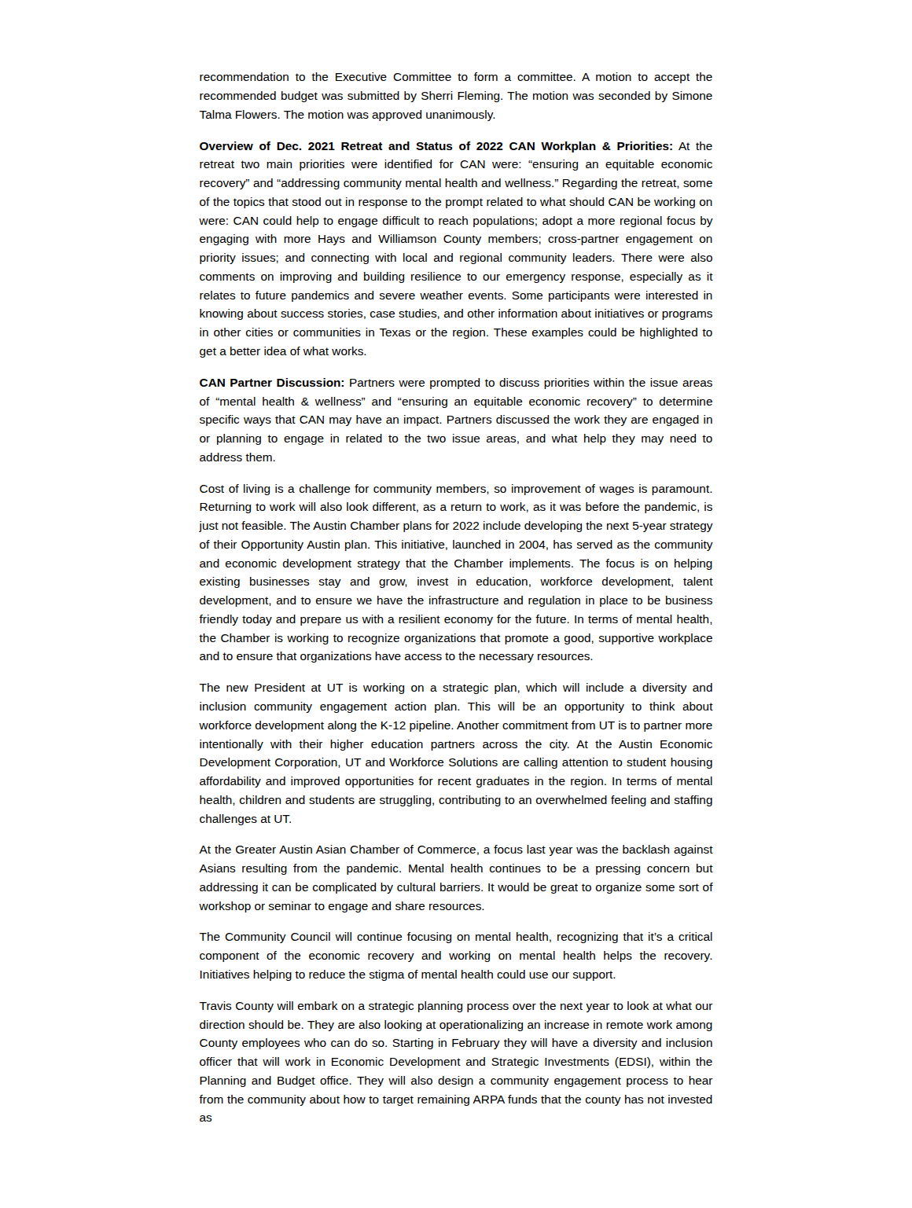recommendation to the Executive Committee to form a committee. A motion to accept the recommended budget was submitted by Sherri Fleming. The motion was seconded by Simone Talma Flowers. The motion was approved unanimously.
Overview of Dec. 2021 Retreat and Status of 2022 CAN Workplan & Priorities: At the retreat two main priorities were identified for CAN were: “ensuring an equitable economic recovery” and “addressing community mental health and wellness.” Regarding the retreat, some of the topics that stood out in response to the prompt related to what should CAN be working on were: CAN could help to engage difficult to reach populations; adopt a more regional focus by engaging with more Hays and Williamson County members; cross-partner engagement on priority issues; and connecting with local and regional community leaders. There were also comments on improving and building resilience to our emergency response, especially as it relates to future pandemics and severe weather events. Some participants were interested in knowing about success stories, case studies, and other information about initiatives or programs in other cities or communities in Texas or the region. These examples could be highlighted to get a better idea of what works.
CAN Partner Discussion: Partners were prompted to discuss priorities within the issue areas of “mental health & wellness” and “ensuring an equitable economic recovery” to determine specific ways that CAN may have an impact. Partners discussed the work they are engaged in or planning to engage in related to the two issue areas, and what help they may need to address them.
Cost of living is a challenge for community members, so improvement of wages is paramount. Returning to work will also look different, as a return to work, as it was before the pandemic, is just not feasible. The Austin Chamber plans for 2022 include developing the next 5-year strategy of their Opportunity Austin plan. This initiative, launched in 2004, has served as the community and economic development strategy that the Chamber implements. The focus is on helping existing businesses stay and grow, invest in education, workforce development, talent development, and to ensure we have the infrastructure and regulation in place to be business friendly today and prepare us with a resilient economy for the future. In terms of mental health, the Chamber is working to recognize organizations that promote a good, supportive workplace and to ensure that organizations have access to the necessary resources.
The new President at UT is working on a strategic plan, which will include a diversity and inclusion community engagement action plan. This will be an opportunity to think about workforce development along the K-12 pipeline. Another commitment from UT is to partner more intentionally with their higher education partners across the city. At the Austin Economic Development Corporation, UT and Workforce Solutions are calling attention to student housing affordability and improved opportunities for recent graduates in the region. In terms of mental health, children and students are struggling, contributing to an overwhelmed feeling and staffing challenges at UT.
At the Greater Austin Asian Chamber of Commerce, a focus last year was the backlash against Asians resulting from the pandemic. Mental health continues to be a pressing concern but addressing it can be complicated by cultural barriers. It would be great to organize some sort of workshop or seminar to engage and share resources.
The Community Council will continue focusing on mental health, recognizing that it’s a critical component of the economic recovery and working on mental health helps the recovery. Initiatives helping to reduce the stigma of mental health could use our support.
Travis County will embark on a strategic planning process over the next year to look at what our direction should be. They are also looking at operationalizing an increase in remote work among County employees who can do so. Starting in February they will have a diversity and inclusion officer that will work in Economic Development and Strategic Investments (EDSI), within the Planning and Budget office. They will also design a community engagement process to hear from the community about how to target remaining ARPA funds that the county has not invested as